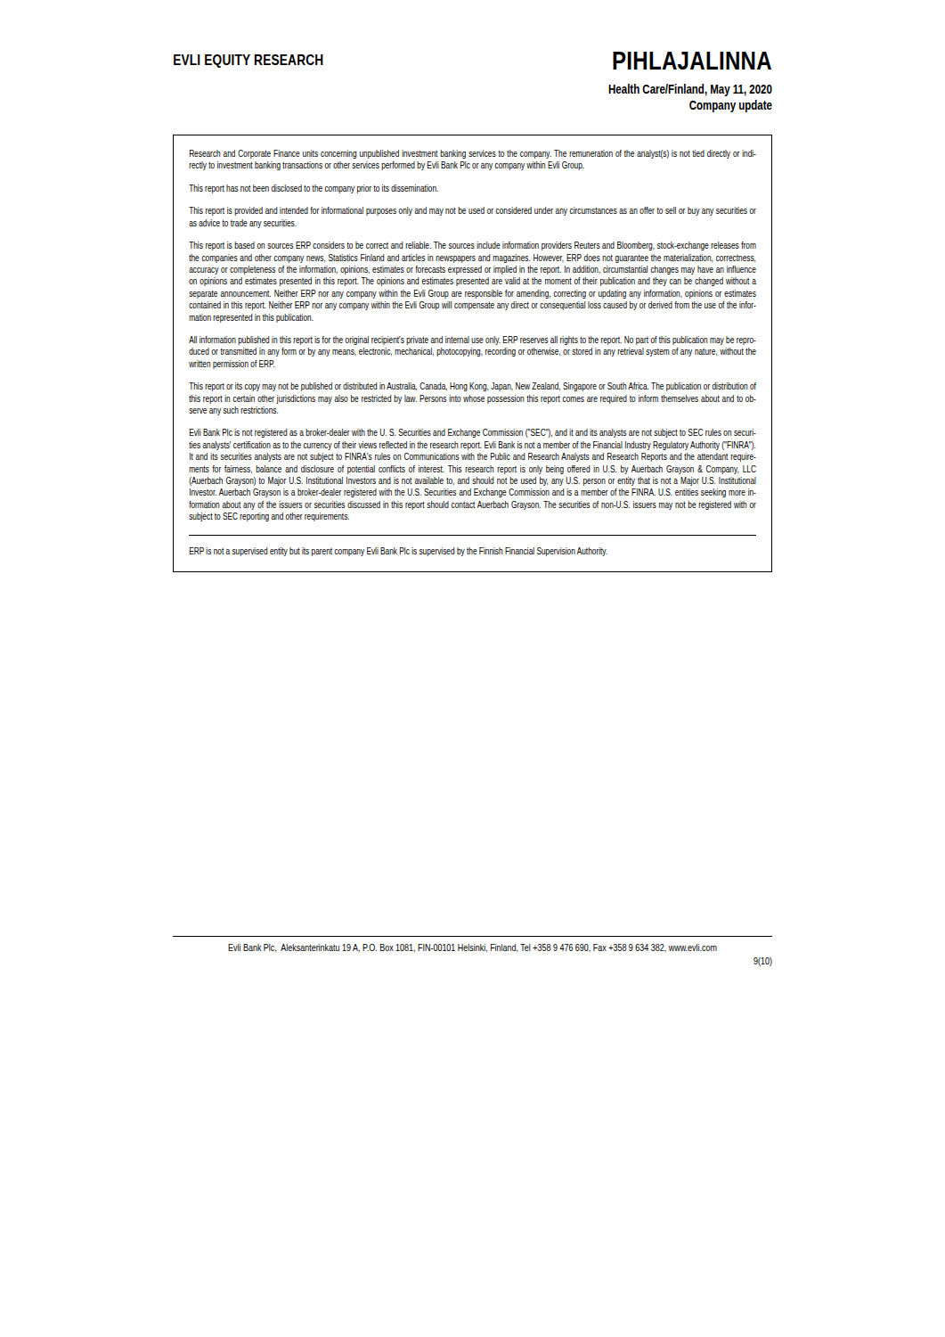EVLI EQUITY RESEARCH
PIHLAJALINNA
Health Care/Finland, May 11, 2020
Company update
Research and Corporate Finance units concerning unpublished investment banking services to the company. The remuneration of the analyst(s) is not tied directly or indirectly to investment banking transactions or other services performed by Evli Bank Plc or any company within Evli Group.
This report has not been disclosed to the company prior to its dissemination.
This report is provided and intended for informational purposes only and may not be used or considered under any circumstances as an offer to sell or buy any securities or as advice to trade any securities.
This report is based on sources ERP considers to be correct and reliable. The sources include information providers Reuters and Bloomberg, stock-exchange releases from the companies and other company news, Statistics Finland and articles in newspapers and magazines. However, ERP does not guarantee the materialization, correctness, accuracy or completeness of the information, opinions, estimates or forecasts expressed or implied in the report. In addition, circumstantial changes may have an influence on opinions and estimates presented in this report. The opinions and estimates presented are valid at the moment of their publication and they can be changed without a separate announcement. Neither ERP nor any company within the Evli Group are responsible for amending, correcting or updating any information, opinions or estimates contained in this report. Neither ERP nor any company within the Evli Group will compensate any direct or consequential loss caused by or derived from the use of the information represented in this publication.
All information published in this report is for the original recipient's private and internal use only. ERP reserves all rights to the report. No part of this publication may be reproduced or transmitted in any form or by any means, electronic, mechanical, photocopying, recording or otherwise, or stored in any retrieval system of any nature, without the written permission of ERP.
This report or its copy may not be published or distributed in Australia, Canada, Hong Kong, Japan, New Zealand, Singapore or South Africa. The publication or distribution of this report in certain other jurisdictions may also be restricted by law. Persons into whose possession this report comes are required to inform themselves about and to observe any such restrictions.
Evli Bank Plc is not registered as a broker-dealer with the U. S. Securities and Exchange Commission ("SEC"), and it and its analysts are not subject to SEC rules on securities analysts' certification as to the currency of their views reflected in the research report. Evli Bank is not a member of the Financial Industry Regulatory Authority ("FINRA"). It and its securities analysts are not subject to FINRA's rules on Communications with the Public and Research Analysts and Research Reports and the attendant requirements for fairness, balance and disclosure of potential conflicts of interest. This research report is only being offered in U.S. by Auerbach Grayson & Company, LLC (Auerbach Grayson) to Major U.S. Institutional Investors and is not available to, and should not be used by, any U.S. person or entity that is not a Major U.S. Institutional Investor. Auerbach Grayson is a broker-dealer registered with the U.S. Securities and Exchange Commission and is a member of the FINRA. U.S. entities seeking more information about any of the issuers or securities discussed in this report should contact Auerbach Grayson. The securities of non-U.S. issuers may not be registered with or subject to SEC reporting and other requirements.
ERP is not a supervised entity but its parent company Evli Bank Plc is supervised by the Finnish Financial Supervision Authority.
Evli Bank Plc, Aleksanterinkatu 19 A, P.O. Box 1081, FIN-00101 Helsinki, Finland, Tel +358 9 476 690, Fax +358 9 634 382, www.evli.com
9(10)